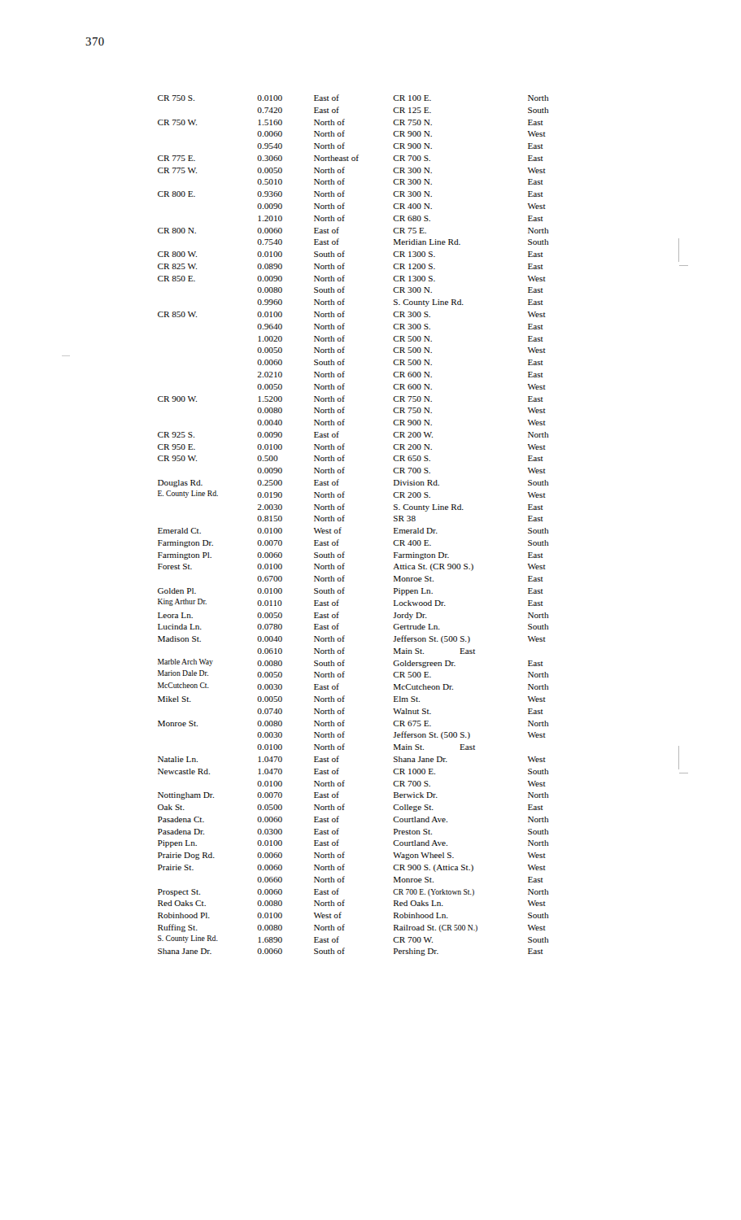370
| CR 750 S. | 0.0100 | East of | CR 100 E. | North |
| | 0.7420 | East of | CR 125 E. | South |
| CR 750 W. | 1.5160 | North of | CR 750 N. | East |
| | 0.0060 | North of | CR 900 N. | West |
| | 0.9540 | North of | CR 900 N. | East |
| CR 775 E. | 0.3060 | Northeast of | CR 700 S. | East |
| CR 775 W. | 0.0050 | North of | CR 300 N. | West |
| | 0.5010 | North of | CR 300 N. | East |
| CR 800 E. | 0.9360 | North of | CR 300 N. | East |
| | 0.0090 | North of | CR 400 N. | West |
| | 1.2010 | North of | CR 680 S. | East |
| CR 800 N. | 0.0060 | East of | CR 75 E. | North |
| | 0.7540 | East of | Meridian Line Rd. | South |
| CR 800 W. | 0.0100 | South of | CR 1300 S. | East |
| CR 825 W. | 0.0890 | North of | CR 1200 S. | East |
| CR 850 E. | 0.0090 | North of | CR 1300 S. | West |
| | 0.0080 | South of | CR 300 N. | East |
| | 0.9960 | North of | S. County Line Rd. | East |
| CR 850 W. | 0.0100 | North of | CR 300 S. | West |
| | 0.9640 | North of | CR 300 S. | East |
| | 1.0020 | North of | CR 500 N. | East |
| | 0.0050 | North of | CR 500 N. | West |
| | 0.0060 | South of | CR 500 N. | East |
| | 2.0210 | North of | CR 600 N. | East |
| | 0.0050 | North of | CR 600 N. | West |
| CR 900 W. | 1.5200 | North of | CR 750 N. | East |
| | 0.0080 | North of | CR 750 N. | West |
| | 0.0040 | North of | CR 900 N. | West |
| CR 925 S. | 0.0090 | East of | CR 200 W. | North |
| CR 950 E. | 0.0100 | North of | CR 200 N. | West |
| CR 950 W. | 0.500 | North of | CR 650 S. | East |
| | 0.0090 | North of | CR 700 S. | West |
| Douglas Rd. | 0.2500 | East of | Division Rd. | South |
| E. County Line Rd. | 0.0190 | North of | CR 200 S. | West |
| | 2.0030 | North of | S. County Line Rd. | East |
| | 0.8150 | North of | SR 38 | East |
| Emerald Ct. | 0.0100 | West of | Emerald Dr. | South |
| Farmington Dr. | 0.0070 | East of | CR 400 E. | South |
| Farmington Pl. | 0.0060 | South of | Farmington Dr. | East |
| Forest St. | 0.0100 | North of | Attica St. (CR 900 S.) | West |
| | 0.6700 | North of | Monroe St. | East |
| Golden Pl. | 0.0100 | South of | Pippen Ln. | East |
| King Arthur Dr. | 0.0110 | East of | Lockwood Dr. | East |
| Leora Ln. | 0.0050 | East of | Jordy Dr. | North |
| Lucinda Ln. | 0.0780 | East of | Gertrude Ln. | South |
| Madison St. | 0.0040 | North of | Jefferson St. (500 S.) | West |
| | 0.0610 | North of | Main St. East | |
| Marble Arch Way | 0.0080 | South of | Goldersgreen Dr. | East |
| Marion Dale Dr. | 0.0050 | North of | CR 500 E. | North |
| McCutcheon Ct. | 0.0030 | East of | McCutcheon Dr. | North |
| Mikel St. | 0.0050 | North of | Elm St. | West |
| | 0.0740 | North of | Walnut St. | East |
| Monroe St. | 0.0080 | North of | CR 675 E. | North |
| | 0.0030 | North of | Jefferson St. (500 S.) | West |
| | 0.0100 | North of | Main St. East | |
| Natalie Ln. | 1.0470 | East of | Shana Jane Dr. | West |
| Newcastle Rd. | 1.0470 | East of | CR 1000 E. | South |
| | 0.0100 | North of | CR 700 S. | West |
| Nottingham Dr. | 0.0070 | East of | Berwick Dr. | North |
| Oak St. | 0.0500 | North of | College St. | East |
| Pasadena Ct. | 0.0060 | East of | Courtland Ave. | North |
| Pasadena Dr. | 0.0300 | East of | Preston St. | South |
| Pippen Ln. | 0.0100 | East of | Courtland Ave. | North |
| Prairie Dog Rd. | 0.0060 | North of | Wagon Wheel S. | West |
| Prairie St. | 0.0060 | North of | CR 900 S. (Attica St.) | West |
| | 0.0660 | North of | Monroe St. | East |
| Prospect St. | 0.0060 | East of | CR 700 E. (Yorktown St.) | North |
| Red Oaks Ct. | 0.0080 | North of | Red Oaks Ln. | West |
| Robinhood Pl. | 0.0100 | West of | Robinhood Ln. | South |
| Ruffing St. | 0.0080 | North of | Railroad St. (CR 500 N.) | West |
| S. County Line Rd. | 1.6890 | East of | CR 700 W. | South |
| Shana Jane Dr. | 0.0060 | South of | Pershing Dr. | East |